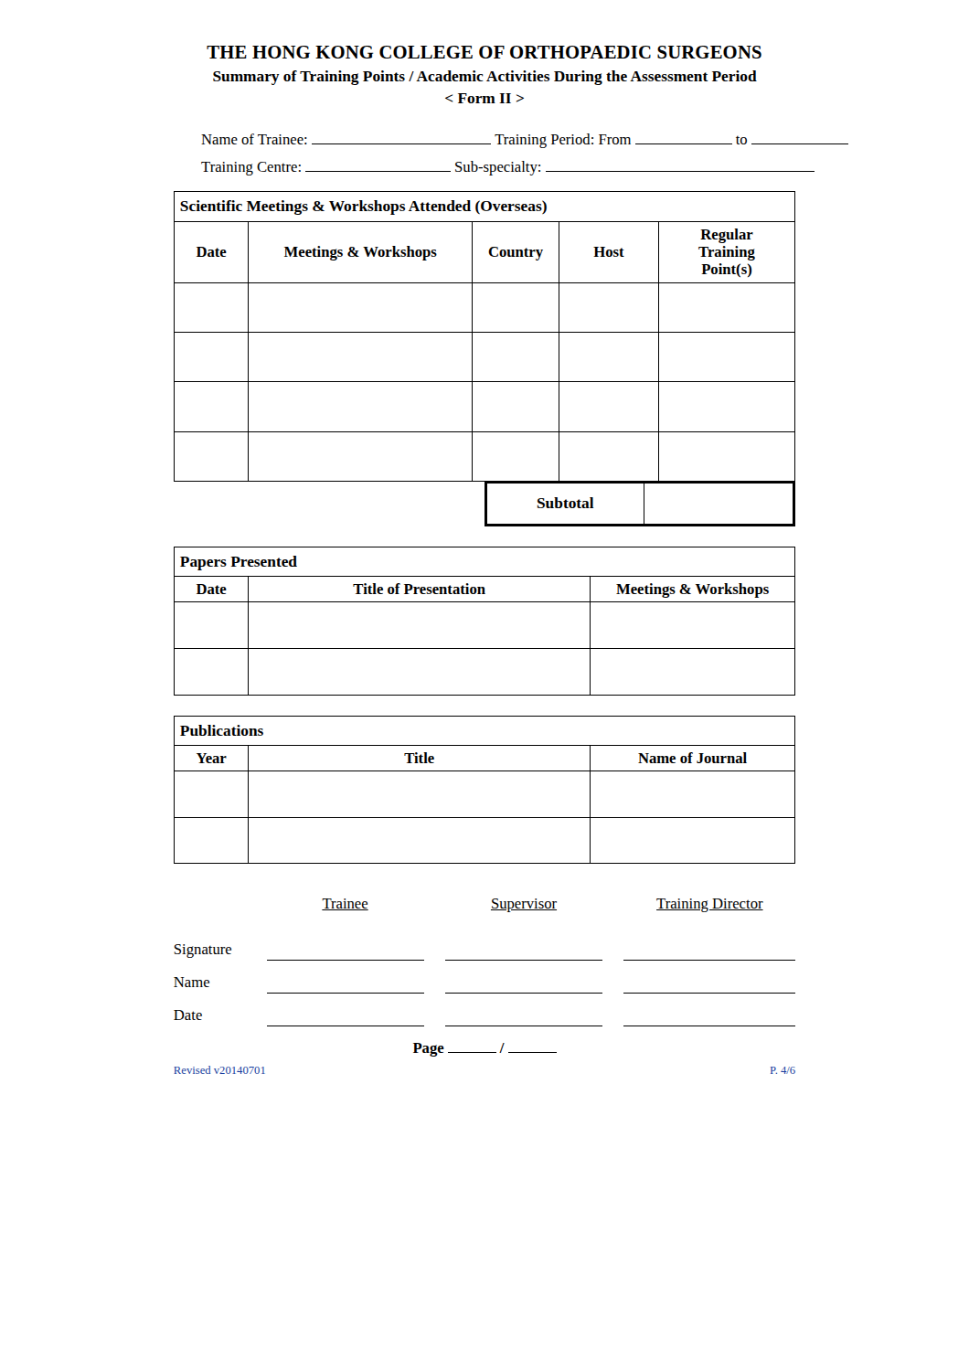THE HONG KONG COLLEGE OF ORTHOPAEDIC SURGEONS
Summary of Training Points / Academic Activities During the Assessment Period
< Form II >
Name of Trainee: Training Period: From to
Training Centre: Sub-specialty:
| Scientific Meetings & Workshops Attended (Overseas) |
| Date | Meetings & Workshops | Country | Host | Regular Training Point(s) |
| Subtotal | |
| Papers Presented |
| Date | Title of Presentation | Meetings & Workshops |
| Publications |
| Year | Title | Name of Journal |
| | Trainee | | Supervisor | | Training Director |
| Signature | | | | | |
| Name | | | | | |
| Date | | | | | |
Page /
Revised v20140701
P. 4/6